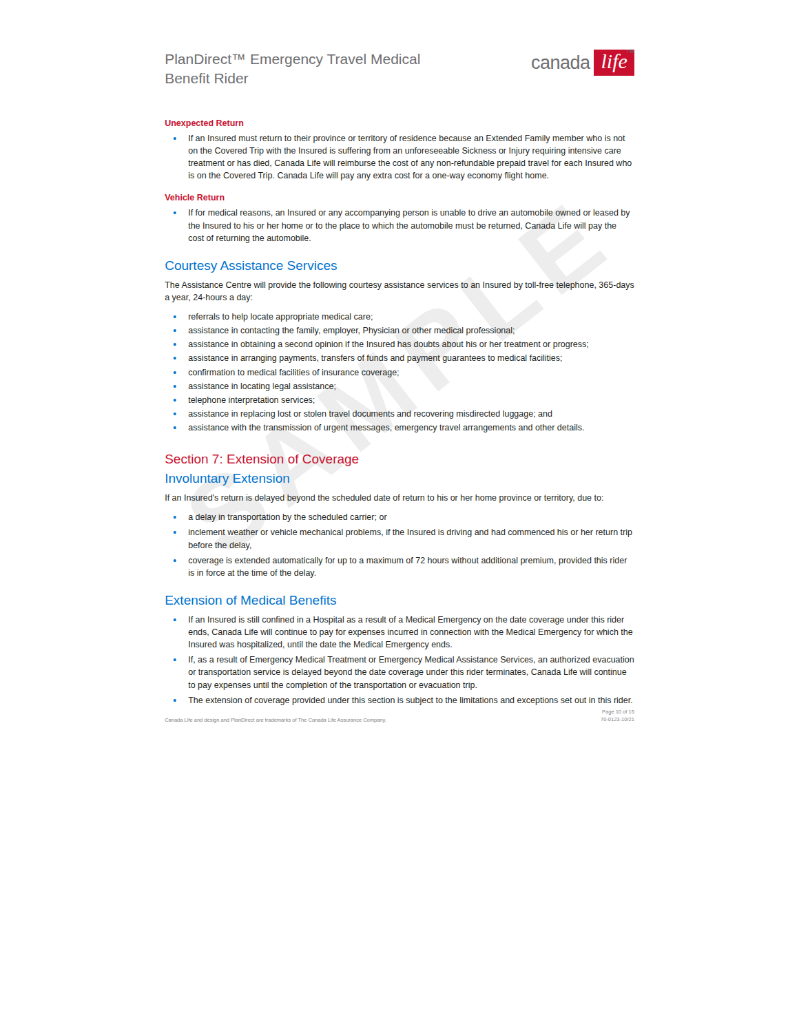SAMPLE
PlanDirect™ Emergency Travel Medical
Benefit Rider
TM canada life
Unexpected Return
If an Insured must return to their province or territory of residence because an Extended Family member who is not on the Covered Trip with the Insured is suffering from an unforeseeable Sickness or Injury requiring intensive care treatment or has died, Canada Life will reimburse the cost of any non-refundable prepaid travel for each Insured who is on the Covered Trip. Canada Life will pay any extra cost for a one-way economy flight home.
Vehicle Return
If for medical reasons, an Insured or any accompanying person is unable to drive an automobile owned or leased by the Insured to his or her home or to the place to which the automobile must be returned, Canada Life will pay the cost of returning the automobile.
Courtesy Assistance Services
The Assistance Centre will provide the following courtesy assistance services to an Insured by toll-free telephone, 365-days a year, 24-hours a day:
referrals to help locate appropriate medical care;
assistance in contacting the family, employer, Physician or other medical professional;
assistance in obtaining a second opinion if the Insured has doubts about his or her treatment or progress;
assistance in arranging payments, transfers of funds and payment guarantees to medical facilities;
confirmation to medical facilities of insurance coverage;
assistance in locating legal assistance;
telephone interpretation services;
assistance in replacing lost or stolen travel documents and recovering misdirected luggage; and
assistance with the transmission of urgent messages, emergency travel arrangements and other details.
Section 7: Extension of Coverage
Involuntary Extension
If an Insured's return is delayed beyond the scheduled date of return to his or her home province or territory, due to:
a delay in transportation by the scheduled carrier; or
inclement weather or vehicle mechanical problems, if the Insured is driving and had commenced his or her return trip before the delay,
coverage is extended automatically for up to a maximum of 72 hours without additional premium, provided this rider is in force at the time of the delay.
Extension of Medical Benefits
If an Insured is still confined in a Hospital as a result of a Medical Emergency on the date coverage under this rider ends, Canada Life will continue to pay for expenses incurred in connection with the Medical Emergency for which the Insured was hospitalized, until the date the Medical Emergency ends.
If, as a result of Emergency Medical Treatment or Emergency Medical Assistance Services, an authorized evacuation or transportation service is delayed beyond the date coverage under this rider terminates, Canada Life will continue to pay expenses until the completion of the transportation or evacuation trip.
The extension of coverage provided under this section is subject to the limitations and exceptions set out in this rider.
Canada Life and design and PlanDirect are trademarks of The Canada Life Assurance Company.
Page 10 of 15
70-0123-10/21